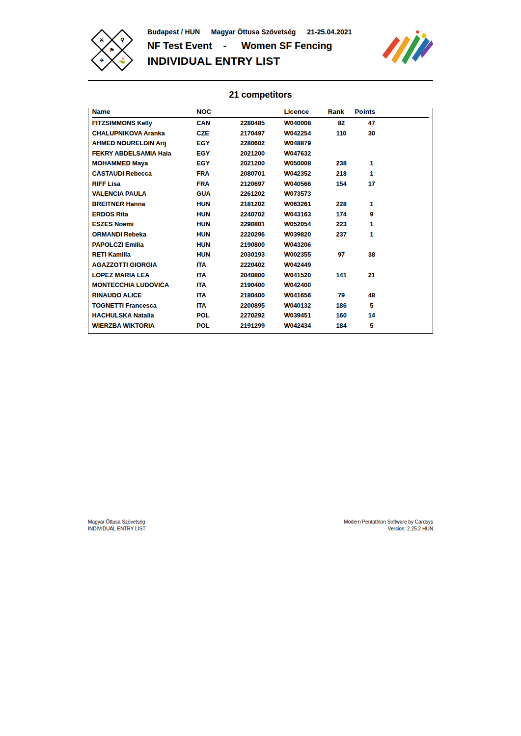⚔ ⚲ ✈ ⛳ ⚑
Budapest / HUN Magyar Öttusa Szövetség 21-25.04.2021
NF Test Event-Women SF Fencing
INDIVIDUAL ENTRY LIST
21 competitors
| Name | NOC | | Licence | Rank | Points | |
| --- | --- | --- | --- | --- | --- | --- |
| FITZSIMMONS Kelly | CAN | 2280485 | W040008 | 82 | 47 | |
| CHALUPNIKOVA Aranka | CZE | 2170497 | W042254 | 110 | 30 | |
| AHMED NOURELDIN Arij | EGY | 2280602 | W048879 | | | |
| FEKRY ABDELSAMIA Haia | EGY | 2021200 | W047632 | | | |
| MOHAMMED Maya | EGY | 2021200 | W050008 | 238 | 1 | |
| CASTAUDI Rebecca | FRA | 2080701 | W042352 | 218 | 1 | |
| RIFF Lisa | FRA | 2120697 | W040566 | 154 | 17 | |
| VALENCIA PAULA | GUA | 2261202 | W073573 | | | |
| BREITNER Hanna | HUN | 2181202 | W063261 | 228 | 1 | |
| ERDOS Rita | HUN | 2240702 | W043163 | 174 | 9 | |
| ESZES Noemi | HUN | 2290801 | W052054 | 223 | 1 | |
| ORMANDI Rebeka | HUN | 2220296 | W039820 | 237 | 1 | |
| PAPOLCZI Emilia | HUN | 2190800 | W043206 | | | |
| RETI Kamilla | HUN | 2030193 | W002355 | 97 | 38 | |
| AGAZZOTTI GIORGIA | ITA | 2220402 | W042449 | | | |
| LOPEZ MARIA LEA | ITA | 2040800 | W041520 | 141 | 21 | |
| MONTECCHIA LUDOVICA | ITA | 2190400 | W042400 | | | |
| RINAUDO ALICE | ITA | 2180400 | W041656 | 79 | 48 | |
| TOGNETTI Francesca | ITA | 2200895 | W040132 | 186 | 5 | |
| HACHULSKA Natalia | POL | 2270292 | W039451 | 160 | 14 | |
| WIERZBA WIKTORIA | POL | 2191299 | W042434 | 184 | 5 | |
Magyar Öttusa Szövetség
INDIVIDUAL ENTRY LIST
Modern Pentathlon Software by Cardsys
Version: 2.25.2 HUN